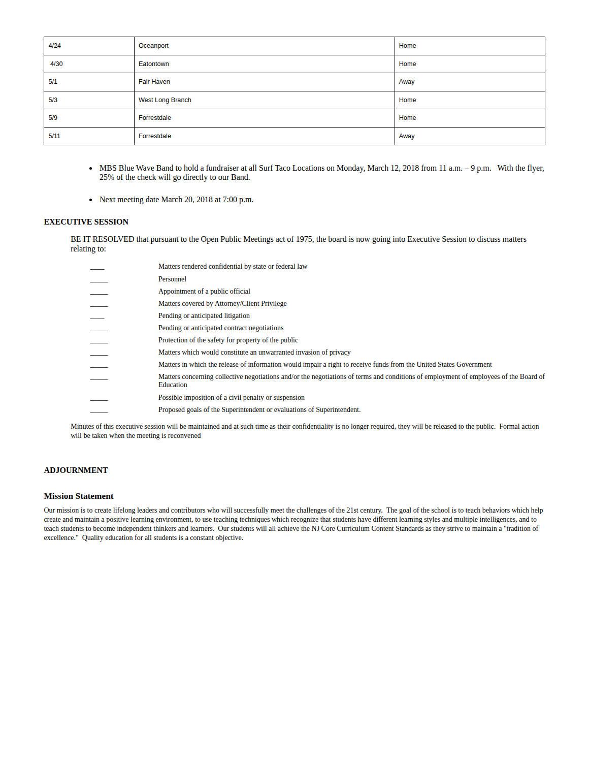| 4/24 | Oceanport | Home |
| 4/30 | Eatontown | Home |
| 5/1 | Fair Haven | Away |
| 5/3 | West Long Branch | Home |
| 5/9 | Forrestdale | Home |
| 5/11 | Forrestdale | Away |
MBS Blue Wave Band to hold a fundraiser at all Surf Taco Locations on Monday, March 12, 2018 from 11 a.m. – 9 p.m. With the flyer, 25% of the check will go directly to our Band.
Next meeting date March 20, 2018 at 7:00 p.m.
Executive Session
BE IT RESOLVED that pursuant to the Open Public Meetings act of 1975, the board is now going into Executive Session to discuss matters relating to:
| ____ | Matters rendered confidential by state or federal law |
| _____ | Personnel |
| _____ | Appointment of a public official |
| _____ | Matters covered by Attorney/Client Privilege |
| ____ | Pending or anticipated litigation |
| _____ | Pending or anticipated contract negotiations |
| _____ | Protection of the safety for property of the public |
| _____ | Matters which would constitute an unwarranted invasion of privacy |
| _____ | Matters in which the release of information would impair a right to receive funds from the United States Government |
| _____ | Matters concerning collective negotiations and/or the negotiations of terms and conditions of employment of employees of the Board of Education |
| _____ | Possible imposition of a civil penalty or suspension |
| _____ | Proposed goals of the Superintendent or evaluations of Superintendent. |
Minutes of this executive session will be maintained and at such time as their confidentiality is no longer required, they will be released to the public. Formal action will be taken when the meeting is reconvened
Adjournment
Mission Statement
Our mission is to create lifelong leaders and contributors who will successfully meet the challenges of the 21st century. The goal of the school is to teach behaviors which help create and maintain a positive learning environment, to use teaching techniques which recognize that students have different learning styles and multiple intelligences, and to teach students to become independent thinkers and learners. Our students will all achieve the NJ Core Curriculum Content Standards as they strive to maintain a "tradition of excellence." Quality education for all students is a constant objective.